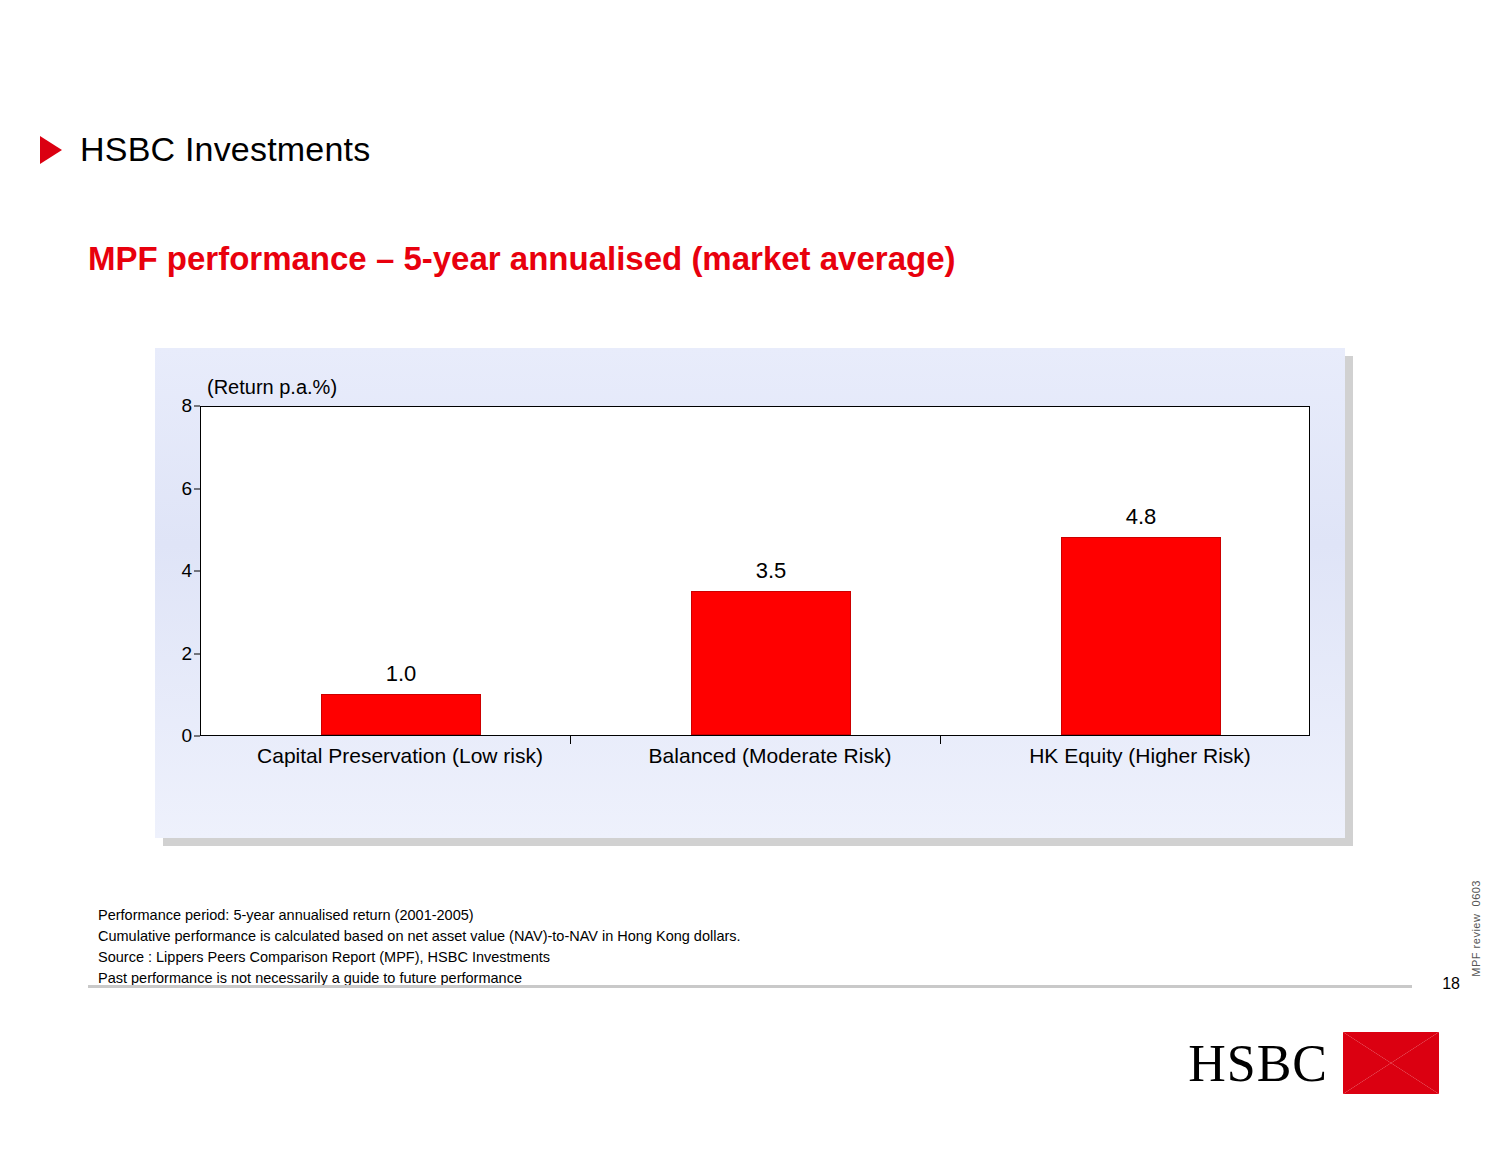HSBC Investments
MPF performance – 5-year annualised (market average)
(Return p.a.%)
8
6
4
2
0
1.0
3.5
4.8
Capital Preservation (Low risk)
Balanced (Moderate Risk)
HK Equity (Higher Risk)
Performance period: 5-year annualised return (2001-2005)
Cumulative performance is calculated based on net asset value (NAV)-to-NAV in Hong Kong dollars.
Source : Lippers Peers Comparison Report (MPF), HSBC Investments
Past performance is not necessarily a guide to future performance
18
MPF review 0603
HSBC